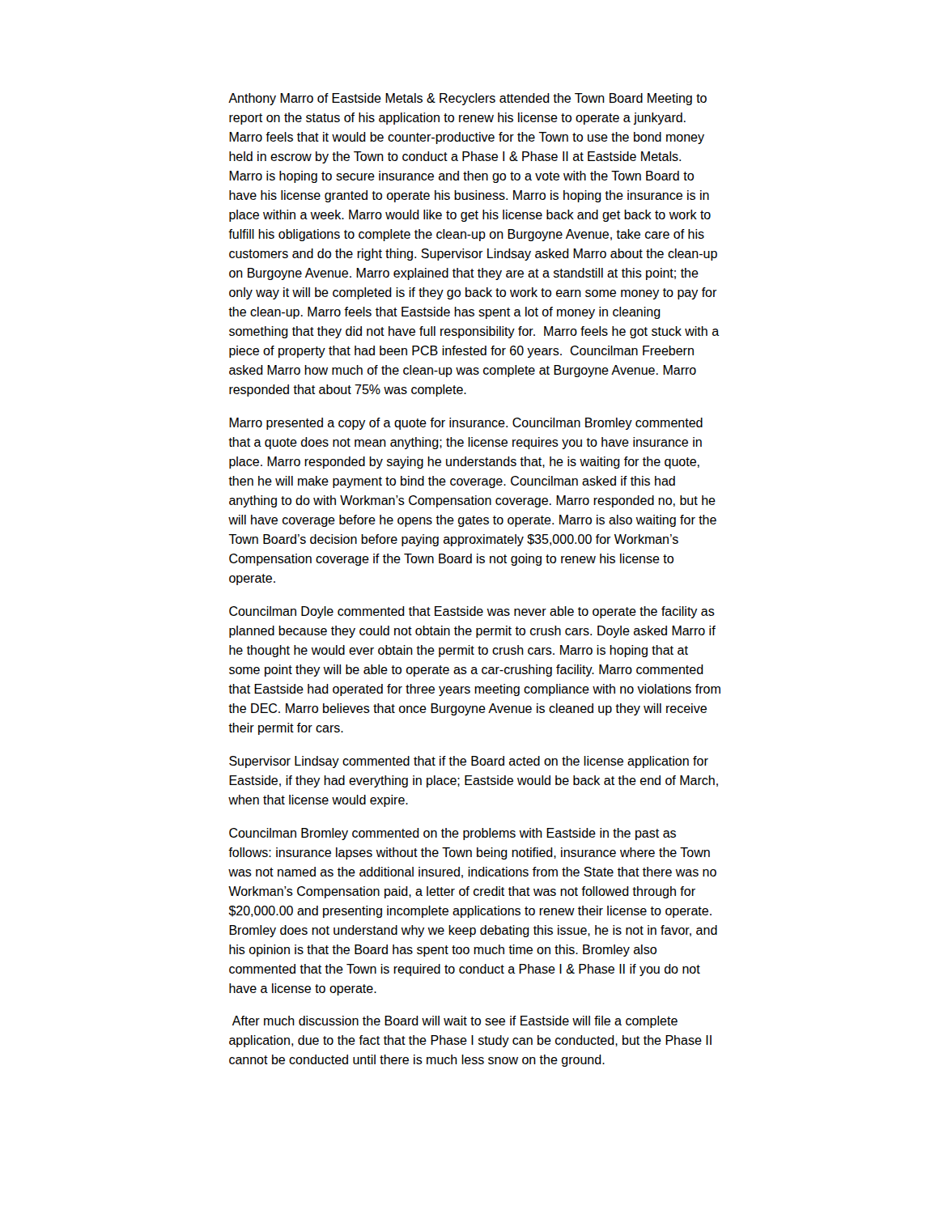Anthony Marro of Eastside Metals & Recyclers attended the Town Board Meeting to report on the status of his application to renew his license to operate a junkyard. Marro feels that it would be counter-productive for the Town to use the bond money held in escrow by the Town to conduct a Phase I & Phase II at Eastside Metals. Marro is hoping to secure insurance and then go to a vote with the Town Board to have his license granted to operate his business. Marro is hoping the insurance is in place within a week. Marro would like to get his license back and get back to work to fulfill his obligations to complete the clean-up on Burgoyne Avenue, take care of his customers and do the right thing. Supervisor Lindsay asked Marro about the clean-up on Burgoyne Avenue. Marro explained that they are at a standstill at this point; the only way it will be completed is if they go back to work to earn some money to pay for the clean-up. Marro feels that Eastside has spent a lot of money in cleaning something that they did not have full responsibility for. Marro feels he got stuck with a piece of property that had been PCB infested for 60 years. Councilman Freebern asked Marro how much of the clean-up was complete at Burgoyne Avenue. Marro responded that about 75% was complete.
Marro presented a copy of a quote for insurance. Councilman Bromley commented that a quote does not mean anything; the license requires you to have insurance in place. Marro responded by saying he understands that, he is waiting for the quote, then he will make payment to bind the coverage. Councilman asked if this had anything to do with Workman’s Compensation coverage. Marro responded no, but he will have coverage before he opens the gates to operate. Marro is also waiting for the Town Board’s decision before paying approximately $35,000.00 for Workman’s Compensation coverage if the Town Board is not going to renew his license to operate.
Councilman Doyle commented that Eastside was never able to operate the facility as planned because they could not obtain the permit to crush cars. Doyle asked Marro if he thought he would ever obtain the permit to crush cars. Marro is hoping that at some point they will be able to operate as a car-crushing facility. Marro commented that Eastside had operated for three years meeting compliance with no violations from the DEC. Marro believes that once Burgoyne Avenue is cleaned up they will receive their permit for cars.
Supervisor Lindsay commented that if the Board acted on the license application for Eastside, if they had everything in place; Eastside would be back at the end of March, when that license would expire.
Councilman Bromley commented on the problems with Eastside in the past as follows: insurance lapses without the Town being notified, insurance where the Town was not named as the additional insured, indications from the State that there was no Workman’s Compensation paid, a letter of credit that was not followed through for $20,000.00 and presenting incomplete applications to renew their license to operate. Bromley does not understand why we keep debating this issue, he is not in favor, and his opinion is that the Board has spent too much time on this. Bromley also commented that the Town is required to conduct a Phase I & Phase II if you do not have a license to operate.
After much discussion the Board will wait to see if Eastside will file a complete application, due to the fact that the Phase I study can be conducted, but the Phase II cannot be conducted until there is much less snow on the ground.